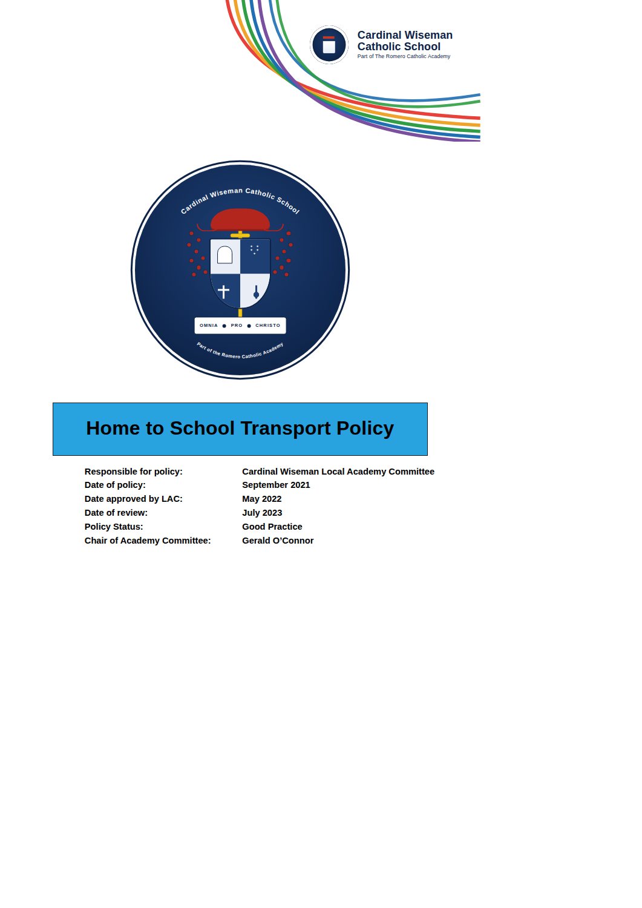Cardinal Wiseman
Catholic School
Part of The Romero Catholic Academy
Cardinal Wiseman Catholic School
Part of the Romero Catholic Academy
✦ ✦
✦ ✦
✦
OMNIA PRO CHRISTO
Home to School Transport Policy
| Responsible for policy: | Cardinal Wiseman Local Academy Committee |
| Date of policy: | September 2021 |
| Date approved by LAC: | May 2022 |
| Date of review: | July 2023 |
| Policy Status: | Good Practice |
| Chair of Academy Committee: | Gerald O’Connor |